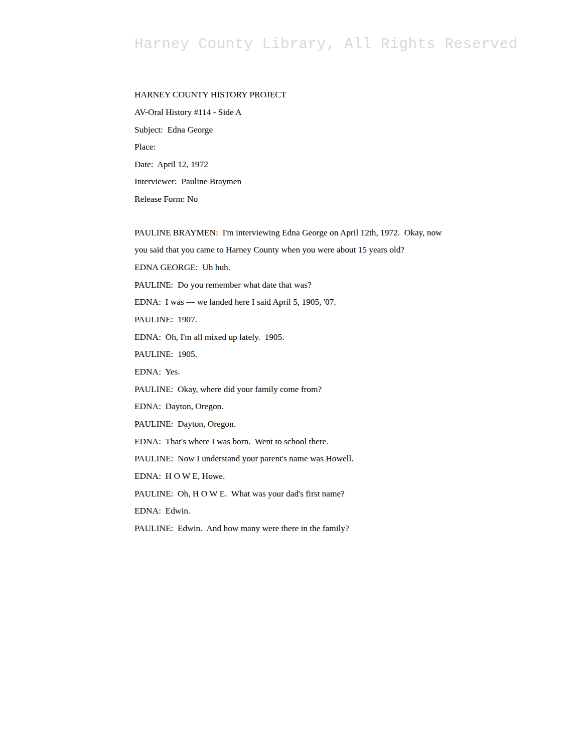Harney County Library, All Rights Reserved
HARNEY COUNTY HISTORY PROJECT
AV-Oral History #114 - Side A
Subject: Edna George
Place:
Date: April 12, 1972
Interviewer: Pauline Braymen
Release Form: No
PAULINE BRAYMEN: I'm interviewing Edna George on April 12th, 1972. Okay, now you said that you came to Harney County when you were about 15 years old?
EDNA GEORGE: Uh huh.
PAULINE: Do you remember what date that was?
EDNA: I was --- we landed here I said April 5, 1905, '07.
PAULINE: 1907.
EDNA: Oh, I'm all mixed up lately. 1905.
PAULINE: 1905.
EDNA: Yes.
PAULINE: Okay, where did your family come from?
EDNA: Dayton, Oregon.
PAULINE: Dayton, Oregon.
EDNA: That's where I was born. Went to school there.
PAULINE: Now I understand your parent's name was Howell.
EDNA: H O W E, Howe.
PAULINE: Oh, H O W E. What was your dad's first name?
EDNA: Edwin.
PAULINE: Edwin. And how many were there in the family?